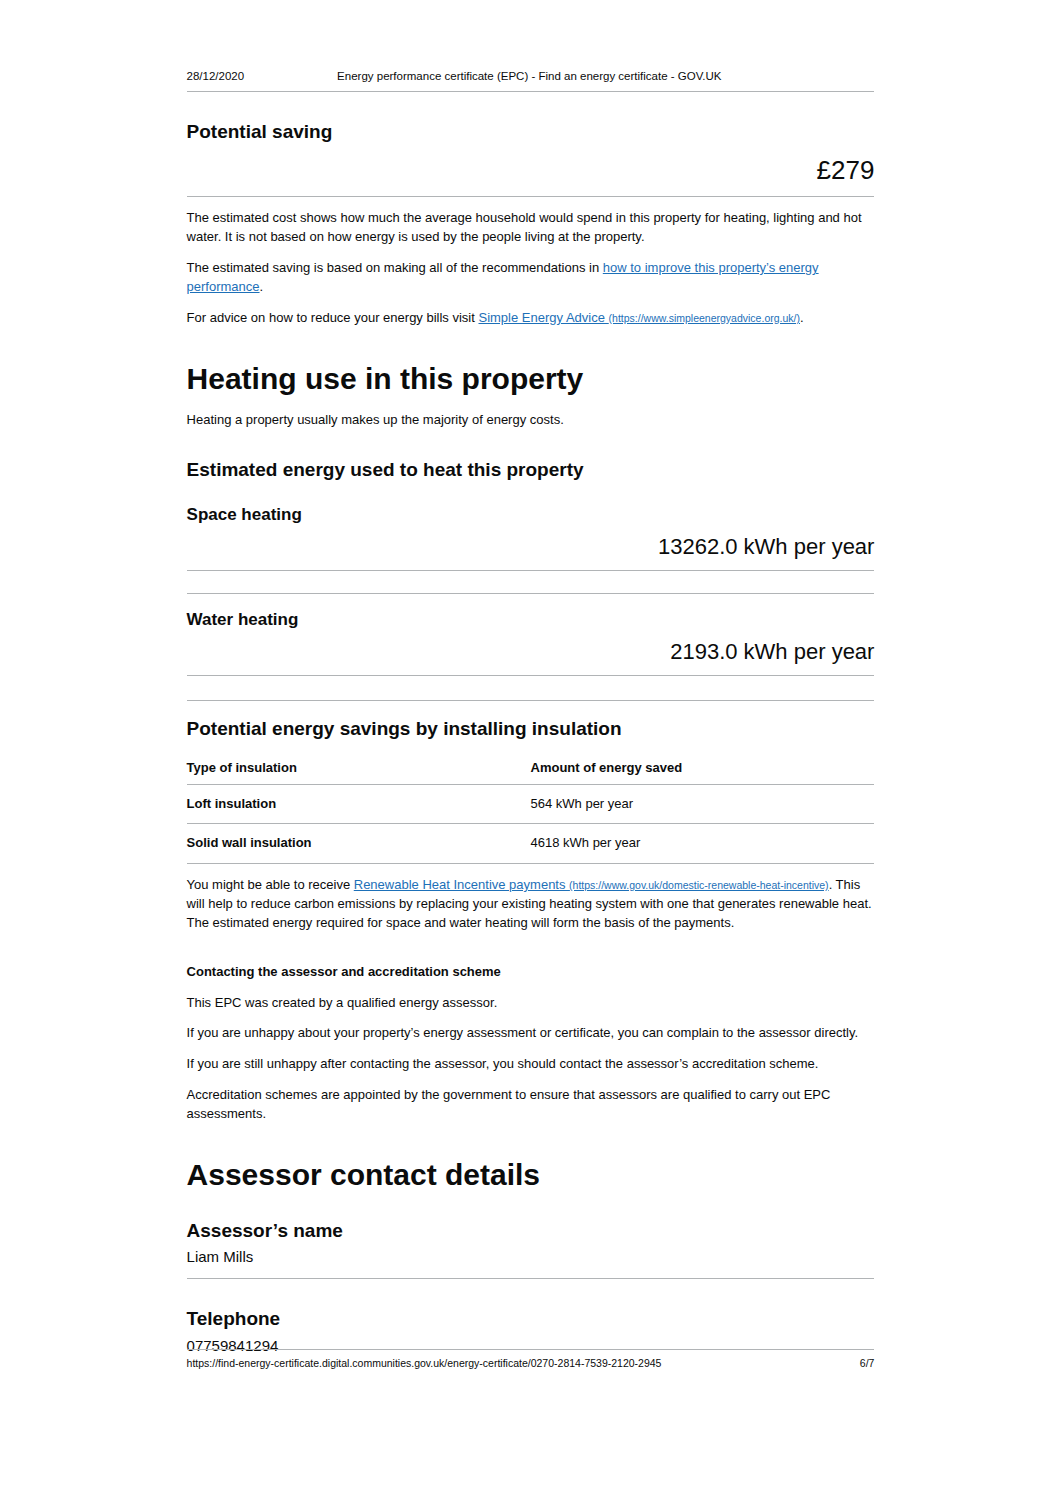28/12/2020
Energy performance certificate (EPC) - Find an energy certificate - GOV.UK
Potential saving
£279
The estimated cost shows how much the average household would spend in this property for heating, lighting and hot water. It is not based on how energy is used by the people living at the property.
The estimated saving is based on making all of the recommendations in how to improve this property’s energy performance.
For advice on how to reduce your energy bills visit Simple Energy Advice (https://www.simpleenergyadvice.org.uk/).
Heating use in this property
Heating a property usually makes up the majority of energy costs.
Estimated energy used to heat this property
Space heating
13262.0 kWh per year
Water heating
2193.0 kWh per year
Potential energy savings by installing insulation
| Type of insulation | Amount of energy saved |
| --- | --- |
| Loft insulation | 564 kWh per year |
| Solid wall insulation | 4618 kWh per year |
You might be able to receive Renewable Heat Incentive payments (https://www.gov.uk/domestic-renewable-heat-incentive). This will help to reduce carbon emissions by replacing your existing heating system with one that generates renewable heat. The estimated energy required for space and water heating will form the basis of the payments.
Contacting the assessor and accreditation scheme
This EPC was created by a qualified energy assessor.
If you are unhappy about your property’s energy assessment or certificate, you can complain to the assessor directly.
If you are still unhappy after contacting the assessor, you should contact the assessor’s accreditation scheme.
Accreditation schemes are appointed by the government to ensure that assessors are qualified to carry out EPC assessments.
Assessor contact details
Assessor’s name
Liam Mills
Telephone
07759841294
https://find-energy-certificate.digital.communities.gov.uk/energy-certificate/0270-2814-7539-2120-2945 6/7